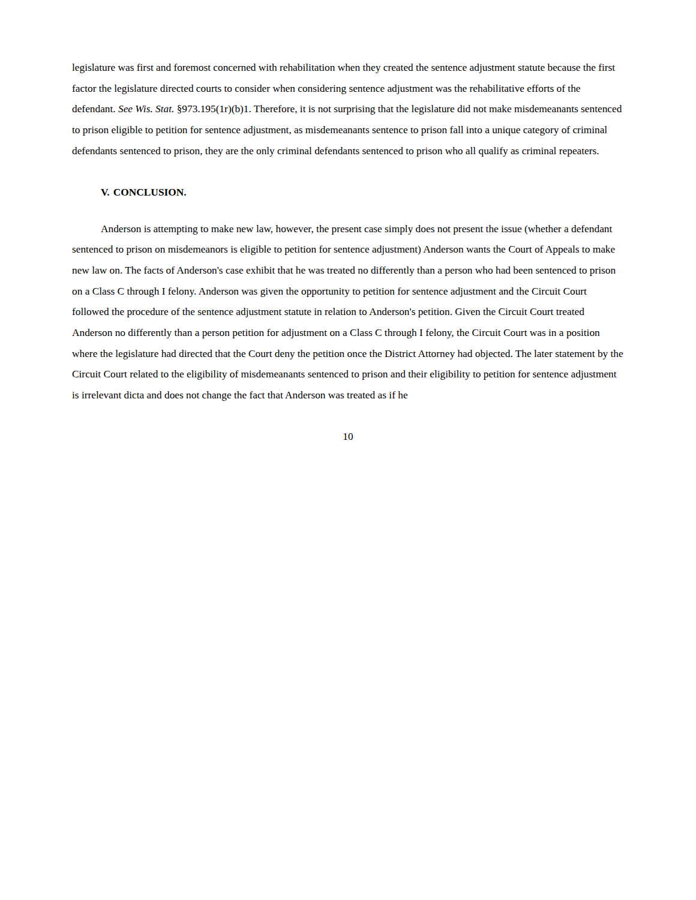legislature was first and foremost concerned with rehabilitation when they created the sentence adjustment statute because the first factor the legislature directed courts to consider when considering sentence adjustment was the rehabilitative efforts of the defendant. See Wis. Stat. §973.195(1r)(b)1. Therefore, it is not surprising that the legislature did not make misdemeanants sentenced to prison eligible to petition for sentence adjustment, as misdemeanants sentence to prison fall into a unique category of criminal defendants sentenced to prison, they are the only criminal defendants sentenced to prison who all qualify as criminal repeaters.
V. Conclusion.
Anderson is attempting to make new law, however, the present case simply does not present the issue (whether a defendant sentenced to prison on misdemeanors is eligible to petition for sentence adjustment) Anderson wants the Court of Appeals to make new law on. The facts of Anderson's case exhibit that he was treated no differently than a person who had been sentenced to prison on a Class C through I felony. Anderson was given the opportunity to petition for sentence adjustment and the Circuit Court followed the procedure of the sentence adjustment statute in relation to Anderson's petition. Given the Circuit Court treated Anderson no differently than a person petition for adjustment on a Class C through I felony, the Circuit Court was in a position where the legislature had directed that the Court deny the petition once the District Attorney had objected. The later statement by the Circuit Court related to the eligibility of misdemeanants sentenced to prison and their eligibility to petition for sentence adjustment is irrelevant dicta and does not change the fact that Anderson was treated as if he
10